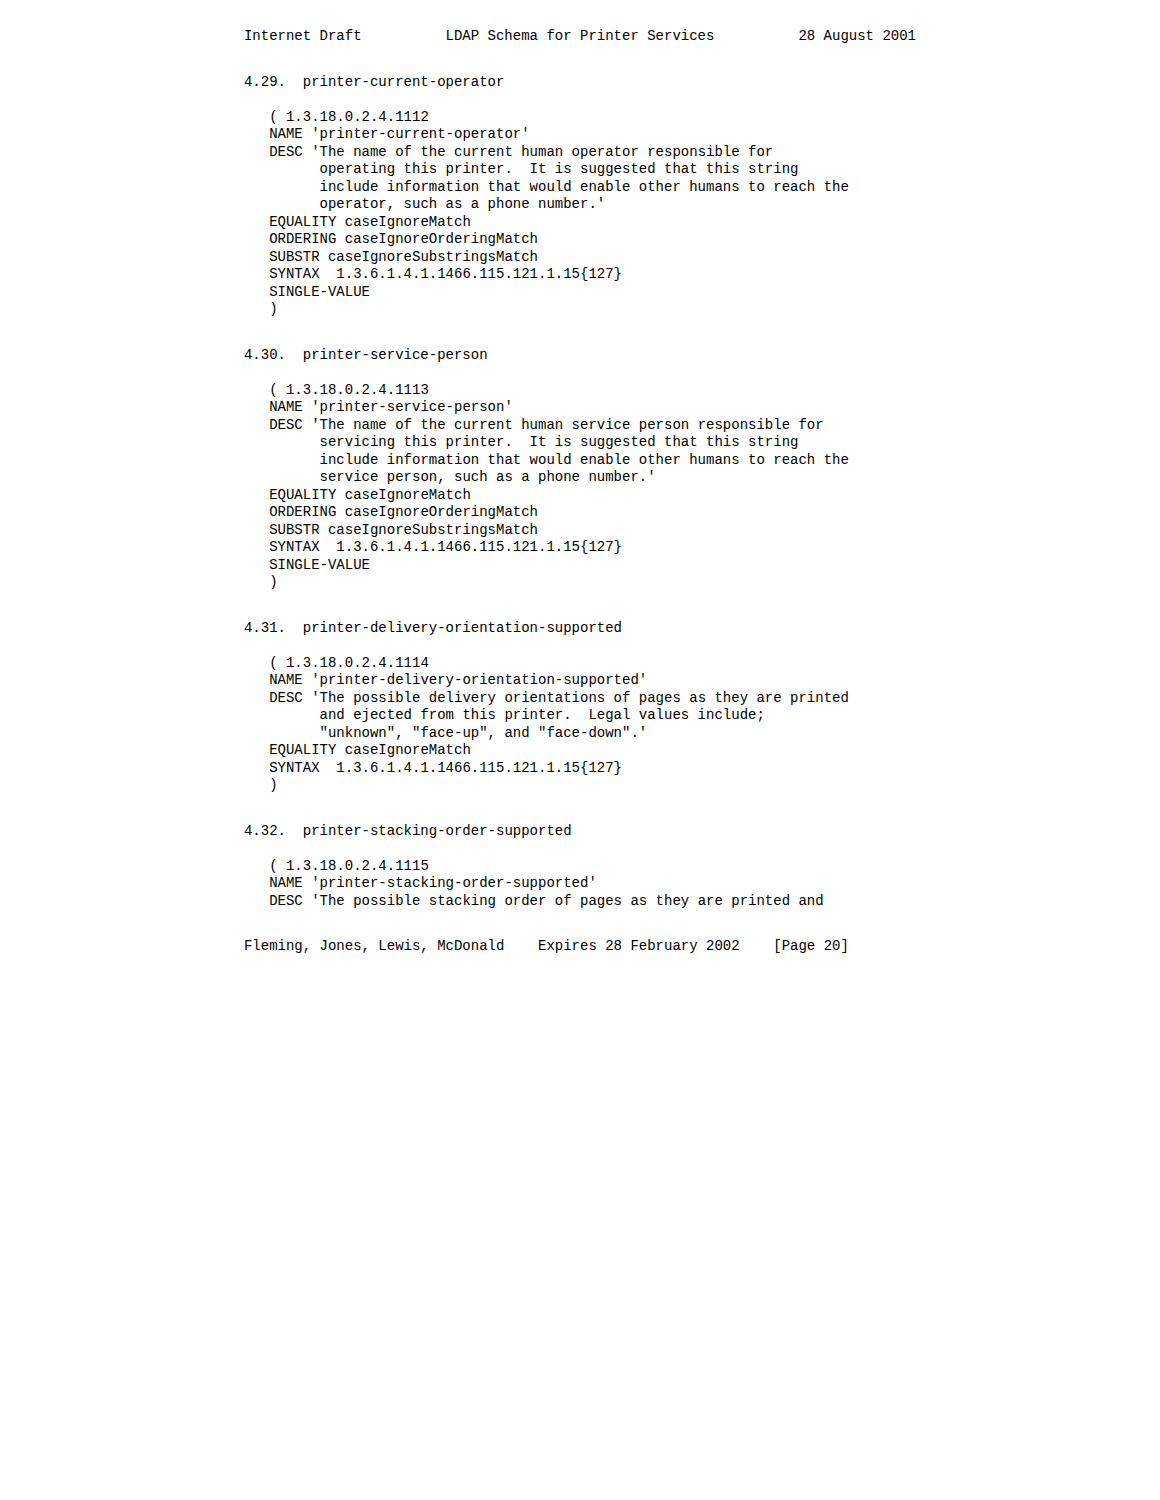Internet Draft LDAP Schema for Printer Services 28 August 2001
4.29. printer-current-operator
   ( 1.3.18.0.2.4.1112
   NAME 'printer-current-operator'
   DESC 'The name of the current human operator responsible for
         operating this printer.  It is suggested that this string
         include information that would enable other humans to reach the
         operator, such as a phone number.'
   EQUALITY caseIgnoreMatch
   ORDERING caseIgnoreOrderingMatch
   SUBSTR caseIgnoreSubstringsMatch
   SYNTAX  1.3.6.1.4.1.1466.115.121.1.15{127}
   SINGLE-VALUE
   )
4.30. printer-service-person
   ( 1.3.18.0.2.4.1113
   NAME 'printer-service-person'
   DESC 'The name of the current human service person responsible for
         servicing this printer.  It is suggested that this string
         include information that would enable other humans to reach the
         service person, such as a phone number.'
   EQUALITY caseIgnoreMatch
   ORDERING caseIgnoreOrderingMatch
   SUBSTR caseIgnoreSubstringsMatch
   SYNTAX  1.3.6.1.4.1.1466.115.121.1.15{127}
   SINGLE-VALUE
   )
4.31. printer-delivery-orientation-supported
   ( 1.3.18.0.2.4.1114
   NAME 'printer-delivery-orientation-supported'
   DESC 'The possible delivery orientations of pages as they are printed
         and ejected from this printer.  Legal values include;
         "unknown", "face-up", and "face-down".'
   EQUALITY caseIgnoreMatch
   SYNTAX  1.3.6.1.4.1.1466.115.121.1.15{127}
   )
4.32. printer-stacking-order-supported
   ( 1.3.18.0.2.4.1115
   NAME 'printer-stacking-order-supported'
   DESC 'The possible stacking order of pages as they are printed and
Fleming, Jones, Lewis, McDonald    Expires 28 February 2002    [Page 20]